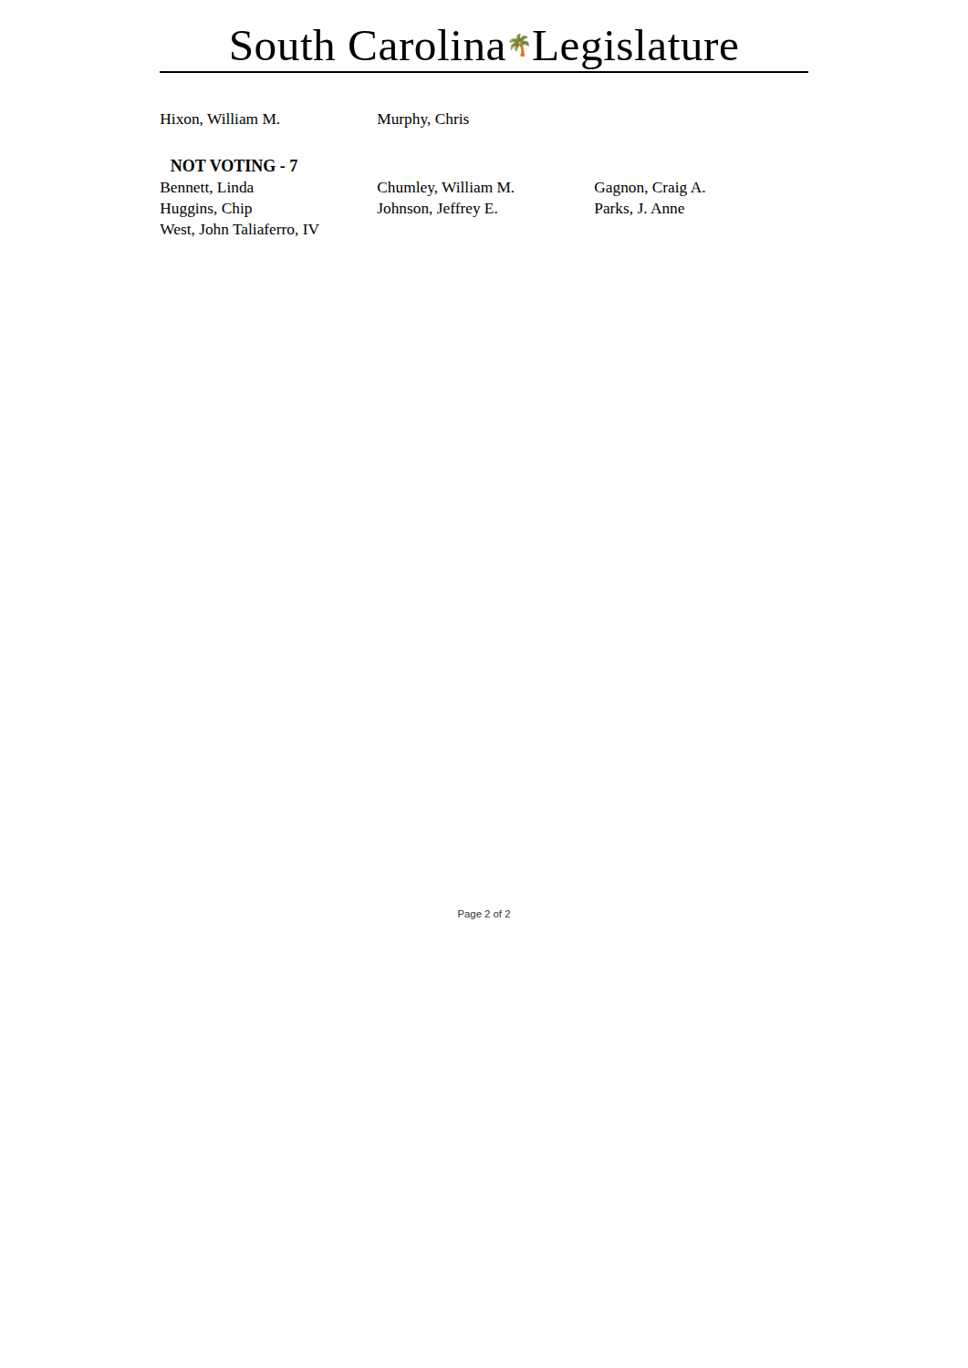South Carolina🌴Legislature
| Hixon, William M. | Murphy, Chris | |
NOT VOTING - 7
| Bennett, Linda | Chumley, William M. | Gagnon, Craig A. |
| Huggins, Chip | Johnson, Jeffrey E. | Parks, J. Anne |
| West, John Taliaferro, IV | | |
Page 2 of 2